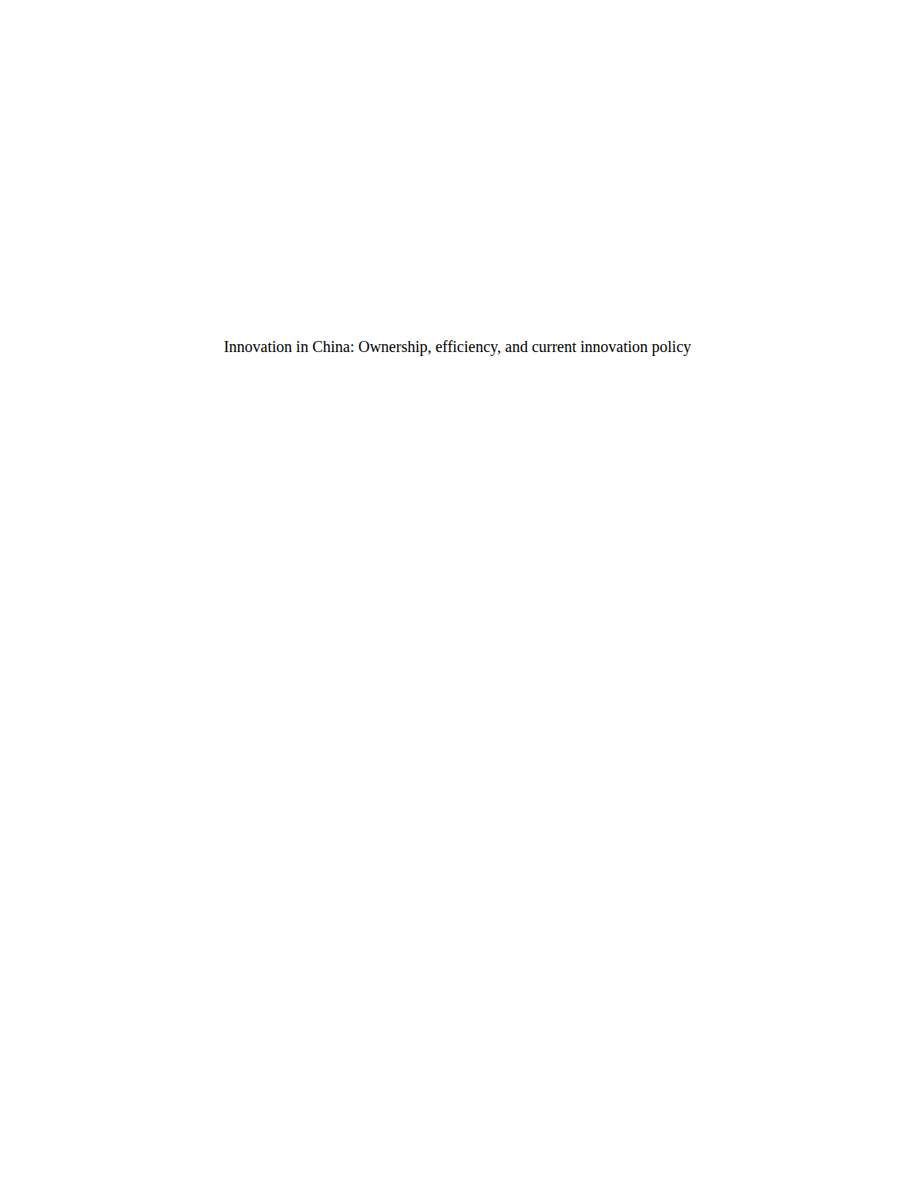Innovation in China: Ownership, efficiency, and current innovation policy